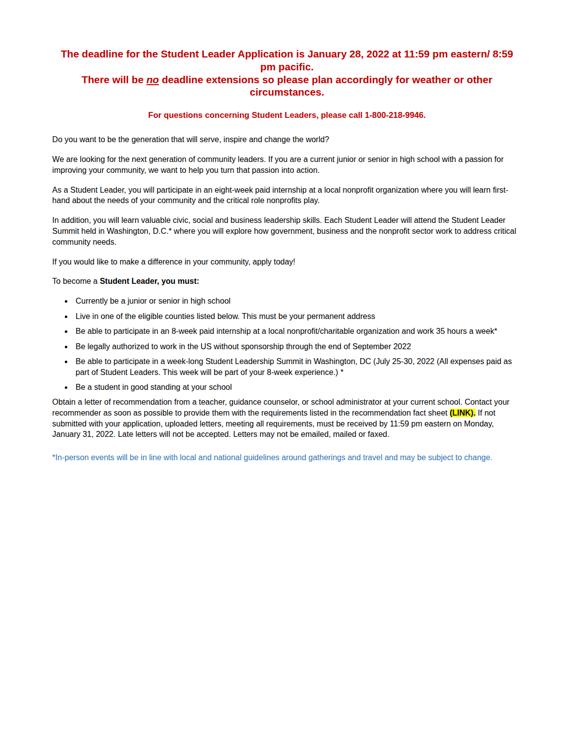The deadline for the Student Leader Application is January 28, 2022 at 11:59 pm eastern/ 8:59 pm pacific.
There will be no deadline extensions so please plan accordingly for weather or other circumstances.
For questions concerning Student Leaders, please call 1-800-218-9946.
Do you want to be the generation that will serve, inspire and change the world?
We are looking for the next generation of community leaders. If you are a current junior or senior in high school with a passion for improving your community, we want to help you turn that passion into action.
As a Student Leader, you will participate in an eight-week paid internship at a local nonprofit organization where you will learn first-hand about the needs of your community and the critical role nonprofits play.
In addition, you will learn valuable civic, social and business leadership skills. Each Student Leader will attend the Student Leader Summit held in Washington, D.C.* where you will explore how government, business and the nonprofit sector work to address critical community needs.
If you would like to make a difference in your community, apply today!
To become a Student Leader, you must:
Currently be a junior or senior in high school
Live in one of the eligible counties listed below. This must be your permanent address
Be able to participate in an 8-week paid internship at a local nonprofit/charitable organization and work 35 hours a week*
Be legally authorized to work in the US without sponsorship through the end of September 2022
Be able to participate in a week-long Student Leadership Summit in Washington, DC (July 25-30, 2022 (All expenses paid as part of Student Leaders. This week will be part of your 8-week experience.) *
Be a student in good standing at your school
Obtain a letter of recommendation from a teacher, guidance counselor, or school administrator at your current school. Contact your recommender as soon as possible to provide them with the requirements listed in the recommendation fact sheet (LINK). If not submitted with your application, uploaded letters, meeting all requirements, must be received by 11:59 pm eastern on Monday, January 31, 2022. Late letters will not be accepted. Letters may not be emailed, mailed or faxed.
*In-person events will be in line with local and national guidelines around gatherings and travel and may be subject to change.